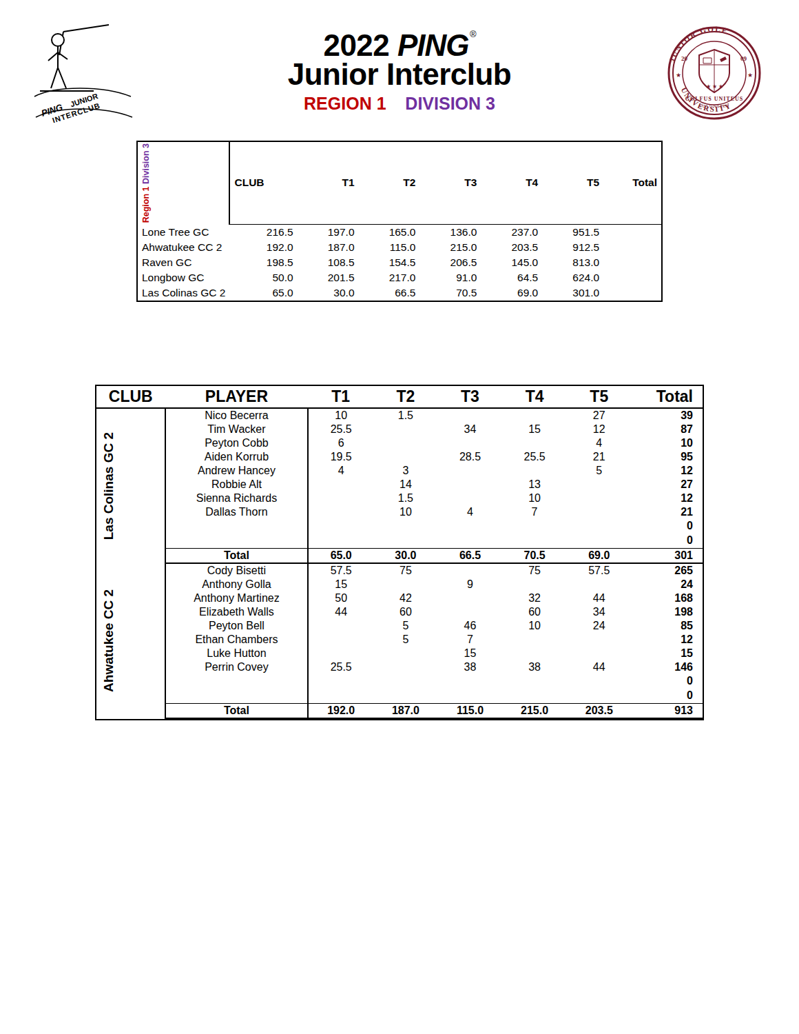PING JUNIOR INTERCLUB
2022 PING®
Junior Interclub
REGION 1 DIVISION 3
JUNIOR GOLF UNIVERSITY ★ ★ ★ GOLFUS UNITEUS VOLUNTEER 20 09 ★ ★
| Region 1 Division 3 | CLUB | T1 | T2 | T3 | T4 | T5 | Total |
| --- | --- | --- | --- | --- | --- | --- | --- |
| Lone Tree GC | 216.5 | 197.0 | 165.0 | 136.0 | 237.0 | 951.5 |
| Ahwatukee CC 2 | 192.0 | 187.0 | 115.0 | 215.0 | 203.5 | 912.5 |
| Raven GC | 198.5 | 108.5 | 154.5 | 206.5 | 145.0 | 813.0 |
| Longbow GC | 50.0 | 201.5 | 217.0 | 91.0 | 64.5 | 624.0 |
| Las Colinas GC 2 | 65.0 | 30.0 | 66.5 | 70.5 | 69.0 | 301.0 |
| CLUB | PLAYER | T1 | T2 | T3 | T4 | T5 | Total |
| --- | --- | --- | --- | --- | --- | --- | --- |
| Las Colinas GC 2 | Nico Becerra | 10 | 1.5 | | | 27 | 39 |
| Tim Wacker | 25.5 | | 34 | 15 | 12 | 87 |
| Peyton Cobb | 6 | | | | 4 | 10 |
| Aiden Korrub | 19.5 | | 28.5 | 25.5 | 21 | 95 |
| Andrew Hancey | 4 | 3 | | | 5 | 12 |
| Robbie Alt | | 14 | | 13 | | 27 |
| Sienna Richards | | 1.5 | | 10 | | 12 |
| Dallas Thorn | | 10 | 4 | 7 | | 21 |
| | | | | | | 0 |
| | | | | | | 0 |
| Total | 65.0 | 30.0 | 66.5 | 70.5 | 69.0 | 301 |
| Ahwatukee CC 2 | Cody Bisetti | 57.5 | 75 | | 75 | 57.5 | 265 |
| Anthony Golla | 15 | | 9 | | | 24 |
| Anthony Martinez | 50 | 42 | | 32 | 44 | 168 |
| Elizabeth Walls | 44 | 60 | | 60 | 34 | 198 |
| Peyton Bell | | 5 | 46 | 10 | 24 | 85 |
| Ethan Chambers | | 5 | 7 | | | 12 |
| Luke Hutton | | | 15 | | | 15 |
| Perrin Covey | 25.5 | | 38 | 38 | 44 | 146 |
| | | | | | | 0 |
| | | | | | | 0 |
| Total | 192.0 | 187.0 | 115.0 | 215.0 | 203.5 | 913 |